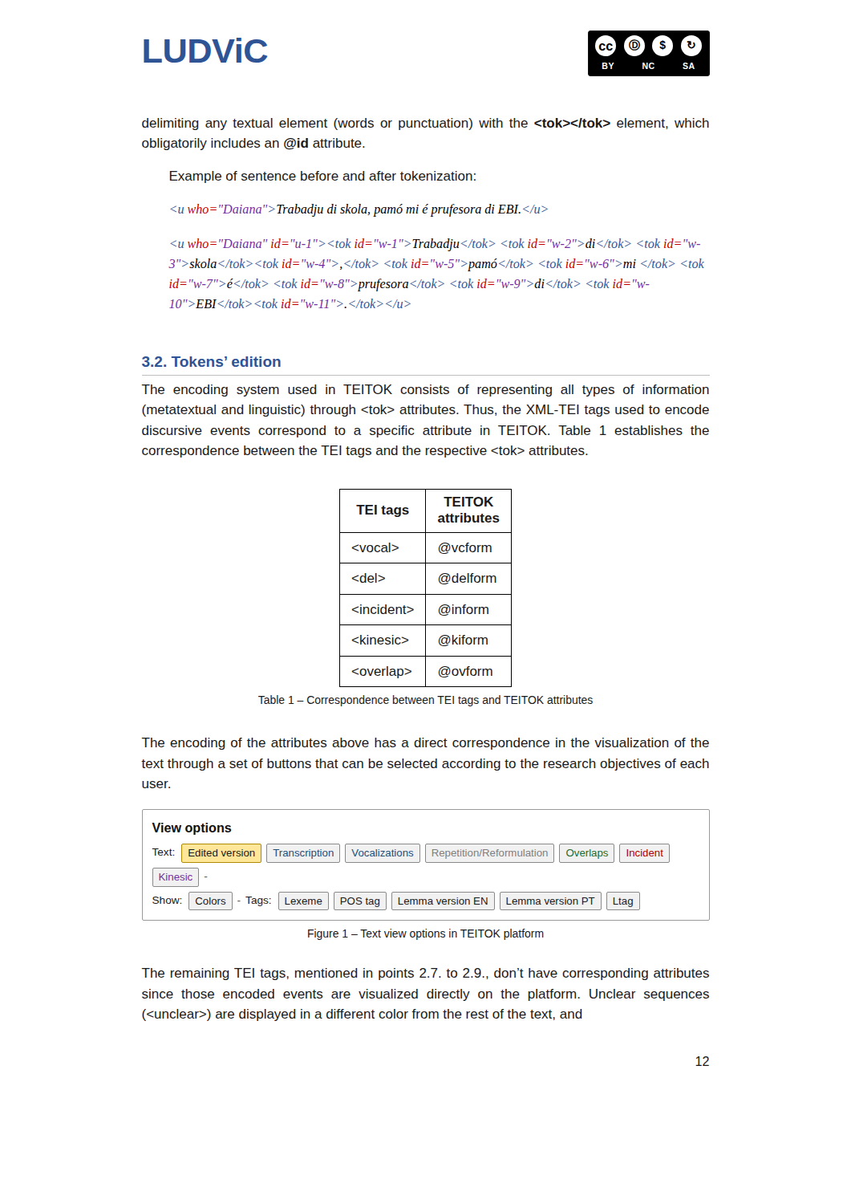LUDVi C
cc Ⓓ $ ↻
BY
NC
SA
delimiting any textual element (words or punctuation) with the <tok></tok> element, which obligatorily includes an @id attribute.
Example of sentence before and after tokenization:
<u who="Daiana">Trabadju di skola, pamó mi é prufesora di EBI.</u>
<u who="Daiana" id="u-1"><tok id="w-1">Trabadju</tok> <tok id="w-2">di</tok> <tok id="w-3">skola</tok><tok id="w-4">,</tok> <tok id="w-5">pamó</tok> <tok id="w-6">mi </tok> <tok id="w-7">é</tok> <tok id="w-8">prufesora</tok> <tok id="w-9">di</tok> <tok id="w-10">EBI</tok><tok id="w-11">.</tok></u>
3.2. Tokens’ edition
The encoding system used in TEITOK consists of representing all types of information (metatextual and linguistic) through <tok> attributes. Thus, the XML-TEI tags used to encode discursive events correspond to a specific attribute in TEITOK. Table 1 establishes the correspondence between the TEI tags and the respective <tok> attributes.
| TEI tags | TEITOK attributes |
| --- | --- |
| <vocal> | @vcform |
| <del> | @delform |
| <incident> | @inform |
| <kinesic> | @kiform |
| <overlap> | @ovform |
Table 1 – Correspondence between TEI tags and TEITOK attributes
The encoding of the attributes above has a direct correspondence in the visualization of the text through a set of buttons that can be selected according to the research objectives of each user.
View options
Text: Edited version Transcription Vocalizations Repetition/Reformulation Overlaps Incident Kinesic -
Show: Colors - Tags: Lexeme POS tag Lemma version EN Lemma version PT Ltag
Figure 1 – Text view options in TEITOK platform
The remaining TEI tags, mentioned in points 2.7. to 2.9., don’t have corresponding attributes since those encoded events are visualized directly on the platform. Unclear sequences (<unclear>) are displayed in a different color from the rest of the text, and
12